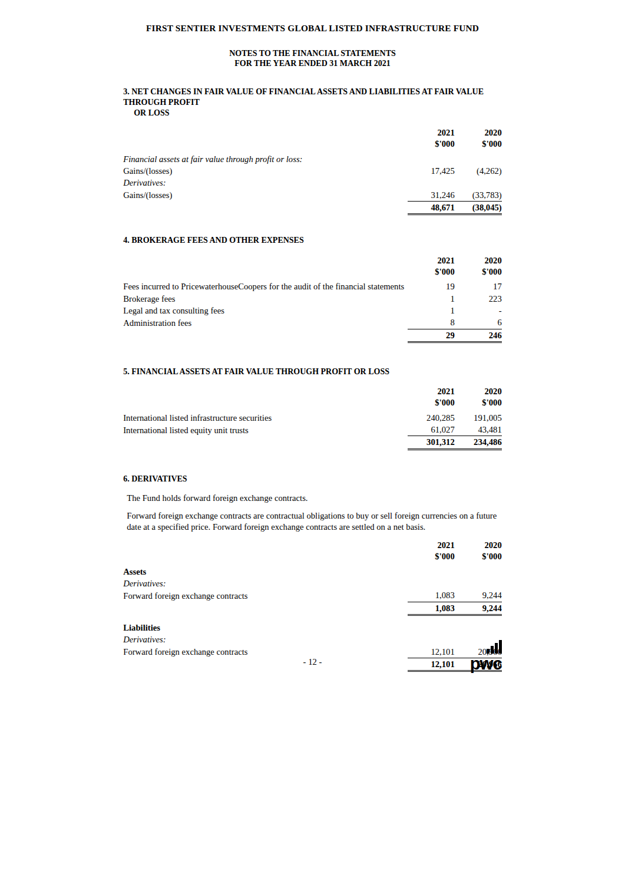FIRST SENTIER INVESTMENTS GLOBAL LISTED INFRASTRUCTURE FUND
NOTES TO THE FINANCIAL STATEMENTS
FOR THE YEAR ENDED 31 MARCH 2021
3. NET CHANGES IN FAIR VALUE OF FINANCIAL ASSETS AND LIABILITIES AT FAIR VALUE THROUGH PROFITOR LOSS
| | 2021 | 2020 |
| | $'000 | $'000 |
| Financial assets at fair value through profit or loss: | | |
| Gains/(losses) | 17,425 | (4,262) |
| Derivatives: | | |
| Gains/(losses) | 31,246 | (33,783) |
| | 48,671 | (38,045) |
4. BROKERAGE FEES AND OTHER EXPENSES
| | 2021 | 2020 |
| | $'000 | $'000 |
| Fees incurred to PricewaterhouseCoopers for the audit of the financial statements | 19 | 17 |
| Brokerage fees | 1 | 223 |
| Legal and tax consulting fees | 1 | - |
| Administration fees | 8 | 6 |
| | 29 | 246 |
5. FINANCIAL ASSETS AT FAIR VALUE THROUGH PROFIT OR LOSS
| | 2021 | 2020 |
| | $'000 | $'000 |
| International listed infrastructure securities | 240,285 | 191,005 |
| International listed equity unit trusts | 61,027 | 43,481 |
| | 301,312 | 234,486 |
6. DERIVATIVES
The Fund holds forward foreign exchange contracts.
Forward foreign exchange contracts are contractual obligations to buy or sell foreign currencies on a future date at a specified price. Forward foreign exchange contracts are settled on a net basis.
| | 2021 | 2020 |
| | $'000 | $'000 |
| Assets | | |
| Derivatives: | | |
| Forward foreign exchange contracts | 1,083 | 9,244 |
| | 1,083 | 9,244 |
| Liabilities | | |
| Derivatives: | | |
| Forward foreign exchange contracts | 12,101 | 20,966 |
| | 12,101 | 20,966 |
- 12 -
pwc